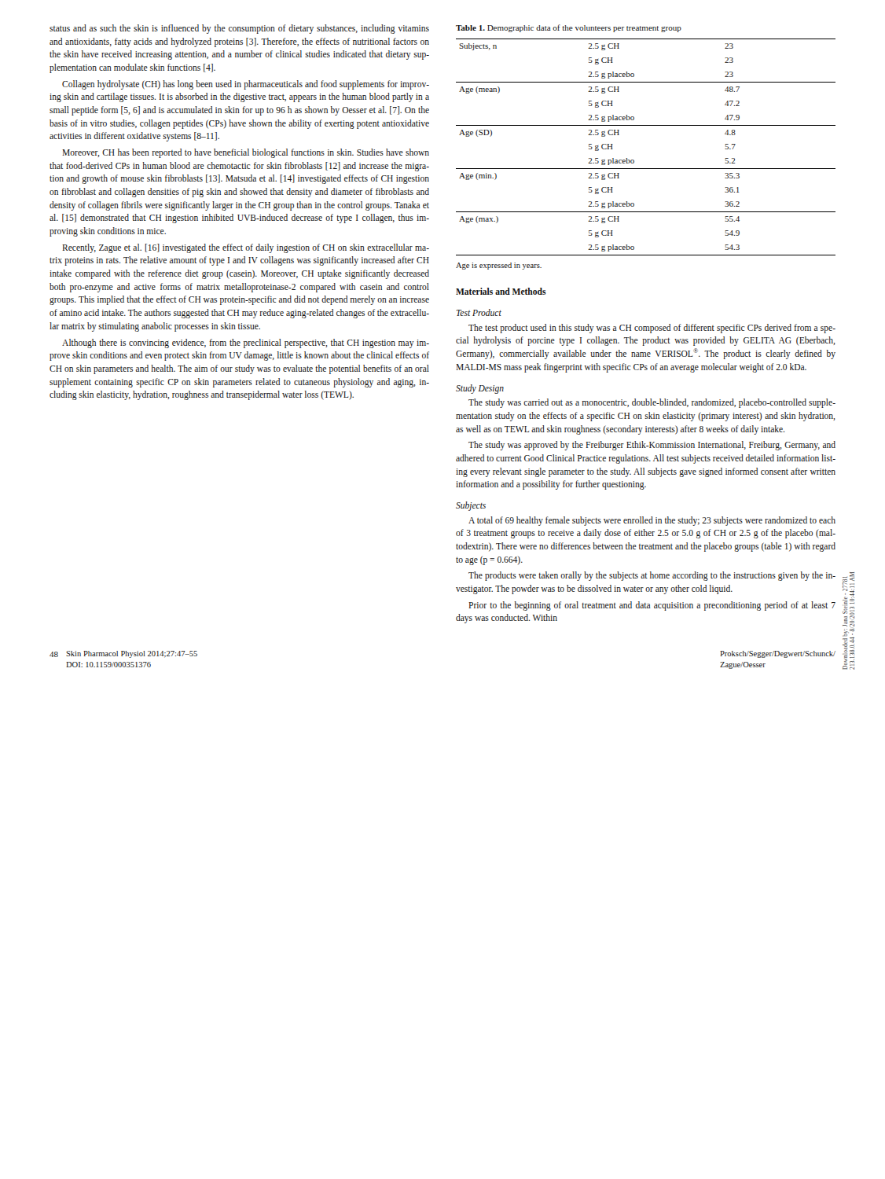status and as such the skin is influenced by the consumption of dietary substances, including vitamins and antioxidants, fatty acids and hydrolyzed proteins [3]. Therefore, the effects of nutritional factors on the skin have received increasing attention, and a number of clinical studies indicated that dietary supplementation can modulate skin functions [4].
Collagen hydrolysate (CH) has long been used in pharmaceuticals and food supplements for improving skin and cartilage tissues. It is absorbed in the digestive tract, appears in the human blood partly in a small peptide form [5, 6] and is accumulated in skin for up to 96 h as shown by Oesser et al. [7]. On the basis of in vitro studies, collagen peptides (CPs) have shown the ability of exerting potent antioxidative activities in different oxidative systems [8–11].
Moreover, CH has been reported to have beneficial biological functions in skin. Studies have shown that food-derived CPs in human blood are chemotactic for skin fibroblasts [12] and increase the migration and growth of mouse skin fibroblasts [13]. Matsuda et al. [14] investigated effects of CH ingestion on fibroblast and collagen densities of pig skin and showed that density and diameter of fibroblasts and density of collagen fibrils were significantly larger in the CH group than in the control groups. Tanaka et al. [15] demonstrated that CH ingestion inhibited UVB-induced decrease of type I collagen, thus improving skin conditions in mice.
Recently, Zague et al. [16] investigated the effect of daily ingestion of CH on skin extracellular matrix proteins in rats. The relative amount of type I and IV collagens was significantly increased after CH intake compared with the reference diet group (casein). Moreover, CH uptake significantly decreased both pro-enzyme and active forms of matrix metalloproteinase-2 compared with casein and control groups. This implied that the effect of CH was protein-specific and did not depend merely on an increase of amino acid intake. The authors suggested that CH may reduce aging-related changes of the extracellular matrix by stimulating anabolic processes in skin tissue.
Although there is convincing evidence, from the preclinical perspective, that CH ingestion may improve skin conditions and even protect skin from UV damage, little is known about the clinical effects of CH on skin parameters and health. The aim of our study was to evaluate the potential benefits of an oral supplement containing specific CP on skin parameters related to cutaneous physiology and aging, including skin elasticity, hydration, roughness and transepidermal water loss (TEWL).
Table 1. Demographic data of the volunteers per treatment group
| Subjects, n | 2.5 g CH | 23 |
| | 5 g CH | 23 |
| | 2.5 g placebo | 23 |
| Age (mean) | 2.5 g CH | 48.7 |
| | 5 g CH | 47.2 |
| | 2.5 g placebo | 47.9 |
| Age (SD) | 2.5 g CH | 4.8 |
| | 5 g CH | 5.7 |
| | 2.5 g placebo | 5.2 |
| Age (min.) | 2.5 g CH | 35.3 |
| | 5 g CH | 36.1 |
| | 2.5 g placebo | 36.2 |
| Age (max.) | 2.5 g CH | 55.4 |
| | 5 g CH | 54.9 |
| | 2.5 g placebo | 54.3 |
Age is expressed in years.
Materials and Methods
Test Product
The test product used in this study was a CH composed of different specific CPs derived from a special hydrolysis of porcine type I collagen. The product was provided by GELITA AG (Eberbach, Germany), commercially available under the name VERISOL®. The product is clearly defined by MALDI-MS mass peak fingerprint with specific CPs of an average molecular weight of 2.0 kDa.
Study Design
The study was carried out as a monocentric, double-blinded, randomized, placebo-controlled supplementation study on the effects of a specific CH on skin elasticity (primary interest) and skin hydration, as well as on TEWL and skin roughness (secondary interests) after 8 weeks of daily intake.
The study was approved by the Freiburger Ethik-Kommission International, Freiburg, Germany, and adhered to current Good Clinical Practice regulations. All test subjects received detailed information listing every relevant single parameter to the study. All subjects gave signed informed consent after written information and a possibility for further questioning.
Subjects
A total of 69 healthy female subjects were enrolled in the study; 23 subjects were randomized to each of 3 treatment groups to receive a daily dose of either 2.5 or 5.0 g of CH or 2.5 g of the placebo (maltodextrin). There were no differences between the treatment and the placebo groups (table 1) with regard to age (p = 0.664).
The products were taken orally by the subjects at home according to the instructions given by the investigator. The powder was to be dissolved in water or any other cold liquid.
Prior to the beginning of oral treatment and data acquisition a preconditioning period of at least 7 days was conducted. Within
48
Skin Pharmacol Physiol 2014;27:47–55
DOI: 10.1159/000351376
Proksch/Segger/Degwert/Schunck/
Zague/Oesser
Downloaded by: Jana Steinle - 27781
213.138.0.44 - 8/20/2013 10:44:11 AM